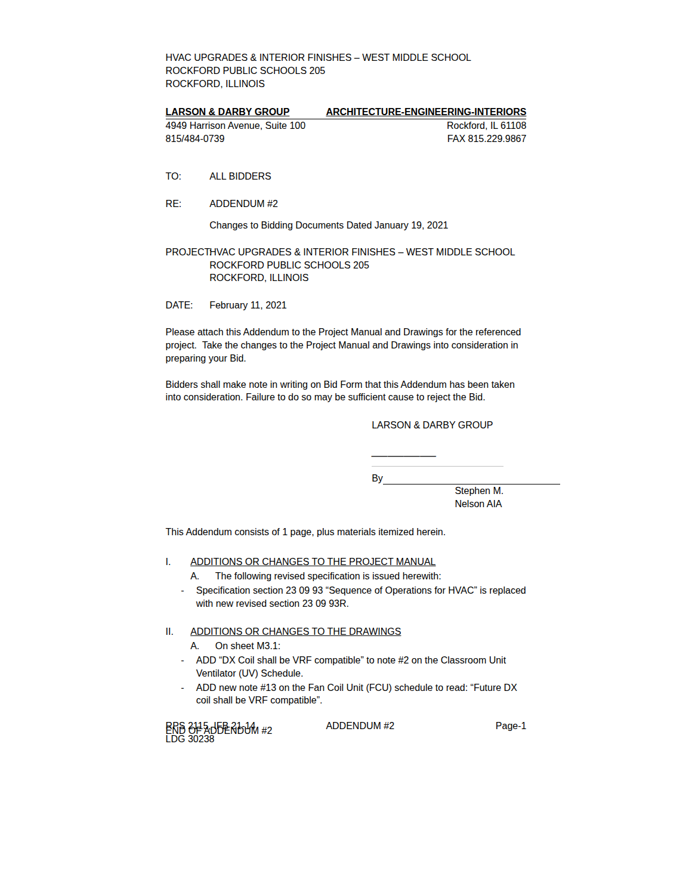HVAC UPGRADES & INTERIOR FINISHES – WEST MIDDLE SCHOOL
ROCKFORD PUBLIC SCHOOLS 205
ROCKFORD, ILLINOIS
LARSON & DARBY GROUP ARCHITECTURE-ENGINEERING-INTERIORS
4949 Harrison Avenue, Suite 100 Rockford, IL 61108
815/484-0739 FAX 815.229.9867
TO:
ALL BIDDERS
RE:
ADDENDUM #2
Changes to Bidding Documents Dated January 19, 2021
PROJECT:
HVAC UPGRADES & INTERIOR FINISHES – WEST MIDDLE SCHOOL
ROCKFORD PUBLIC SCHOOLS 205
ROCKFORD, ILLINOIS
DATE:
February 11, 2021
Please attach this Addendum to the Project Manual and Drawings for the referenced project. Take the changes to the Project Manual and Drawings into consideration in preparing your Bid.
Bidders shall make note in writing on Bid Form that this Addendum has been taken into consideration. Failure to do so may be sufficient cause to reject the Bid.
LARSON & DARBY GROUP
————
By
Stephen M. Nelson AIA
This Addendum consists of 1 page, plus materials itemized herein.
I.
ADDITIONS OR CHANGES TO THE PROJECT MANUAL
A.
The following revised specification is issued herewith:
- Specification section 23 09 93 “Sequence of Operations for HVAC” is replaced with new revised section 23 09 93R.
II.
ADDITIONS OR CHANGES TO THE DRAWINGS
A.
On sheet M3.1:
- ADD “DX Coil shall be VRF compatible” to note #2 on the Classroom Unit Ventilator (UV) Schedule.
- ADD new note #13 on the Fan Coil Unit (FCU) schedule to read: “Future DX coil shall be VRF compatible”.
END OF ADDENDUM #2
RPS 2115, IFB 21-14
ADDENDUM #2
Page-1
LDG 30238